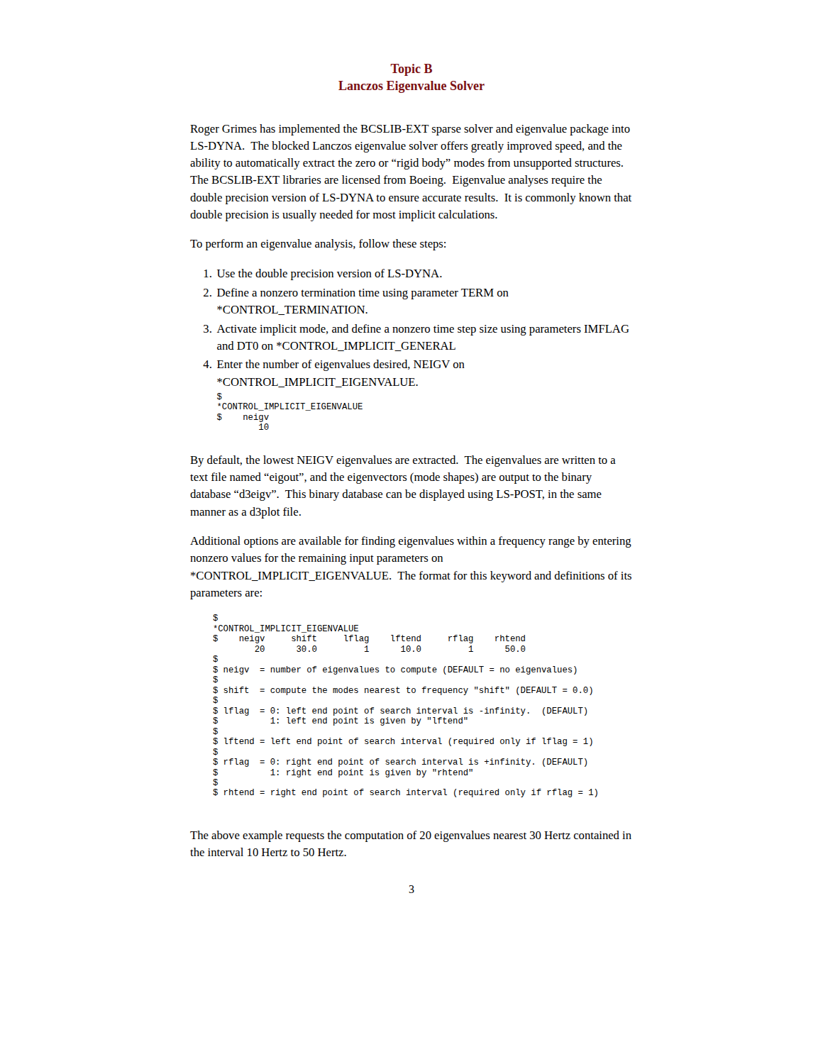Topic BLanczos Eigenvalue Solver
Roger Grimes has implemented the BCSLIB-EXT sparse solver and eigenvalue package into LS-DYNA. The blocked Lanczos eigenvalue solver offers greatly improved speed, and the ability to automatically extract the zero or “rigid body” modes from unsupported structures. The BCSLIB-EXT libraries are licensed from Boeing. Eigenvalue analyses require the double precision version of LS-DYNA to ensure accurate results. It is commonly known that double precision is usually needed for most implicit calculations.
To perform an eigenvalue analysis, follow these steps:
Use the double precision version of LS-DYNA.
Define a nonzero termination time using parameter TERM on *CONTROL_TERMINATION.
Activate implicit mode, and define a nonzero time step size using parameters IMFLAG and DT0 on *CONTROL_IMPLICIT_GENERAL
Enter the number of eigenvalues desired, NEIGV on *CONTROL_IMPLICIT_EIGENVALUE.
$
*CONTROL_IMPLICIT_EIGENVALUE
$    neigv
        10
By default, the lowest NEIGV eigenvalues are extracted. The eigenvalues are written to a text file named “eigout”, and the eigenvectors (mode shapes) are output to the binary database “d3eigv”. This binary database can be displayed using LS-POST, in the same manner as a d3plot file.
Additional options are available for finding eigenvalues within a frequency range by entering nonzero values for the remaining input parameters on *CONTROL_IMPLICIT_EIGENVALUE. The format for this keyword and definitions of its parameters are:
$
*CONTROL_IMPLICIT_EIGENVALUE
$    neigv     shift     lflag    lftend     rflag    rhtend
        20      30.0         1      10.0         1      50.0
$
$ neigv  = number of eigenvalues to compute (DEFAULT = no eigenvalues)
$
$ shift  = compute the modes nearest to frequency "shift" (DEFAULT = 0.0)
$
$ lflag  = 0: left end point of search interval is -infinity.  (DEFAULT)
$          1: left end point is given by "lftend"
$
$ lftend = left end point of search interval (required only if lflag = 1)
$
$ rflag  = 0: right end point of search interval is +infinity. (DEFAULT)
$          1: right end point is given by "rhtend"
$
$ rhtend = right end point of search interval (required only if rflag = 1)
The above example requests the computation of 20 eigenvalues nearest 30 Hertz contained in the interval 10 Hertz to 50 Hertz.
3